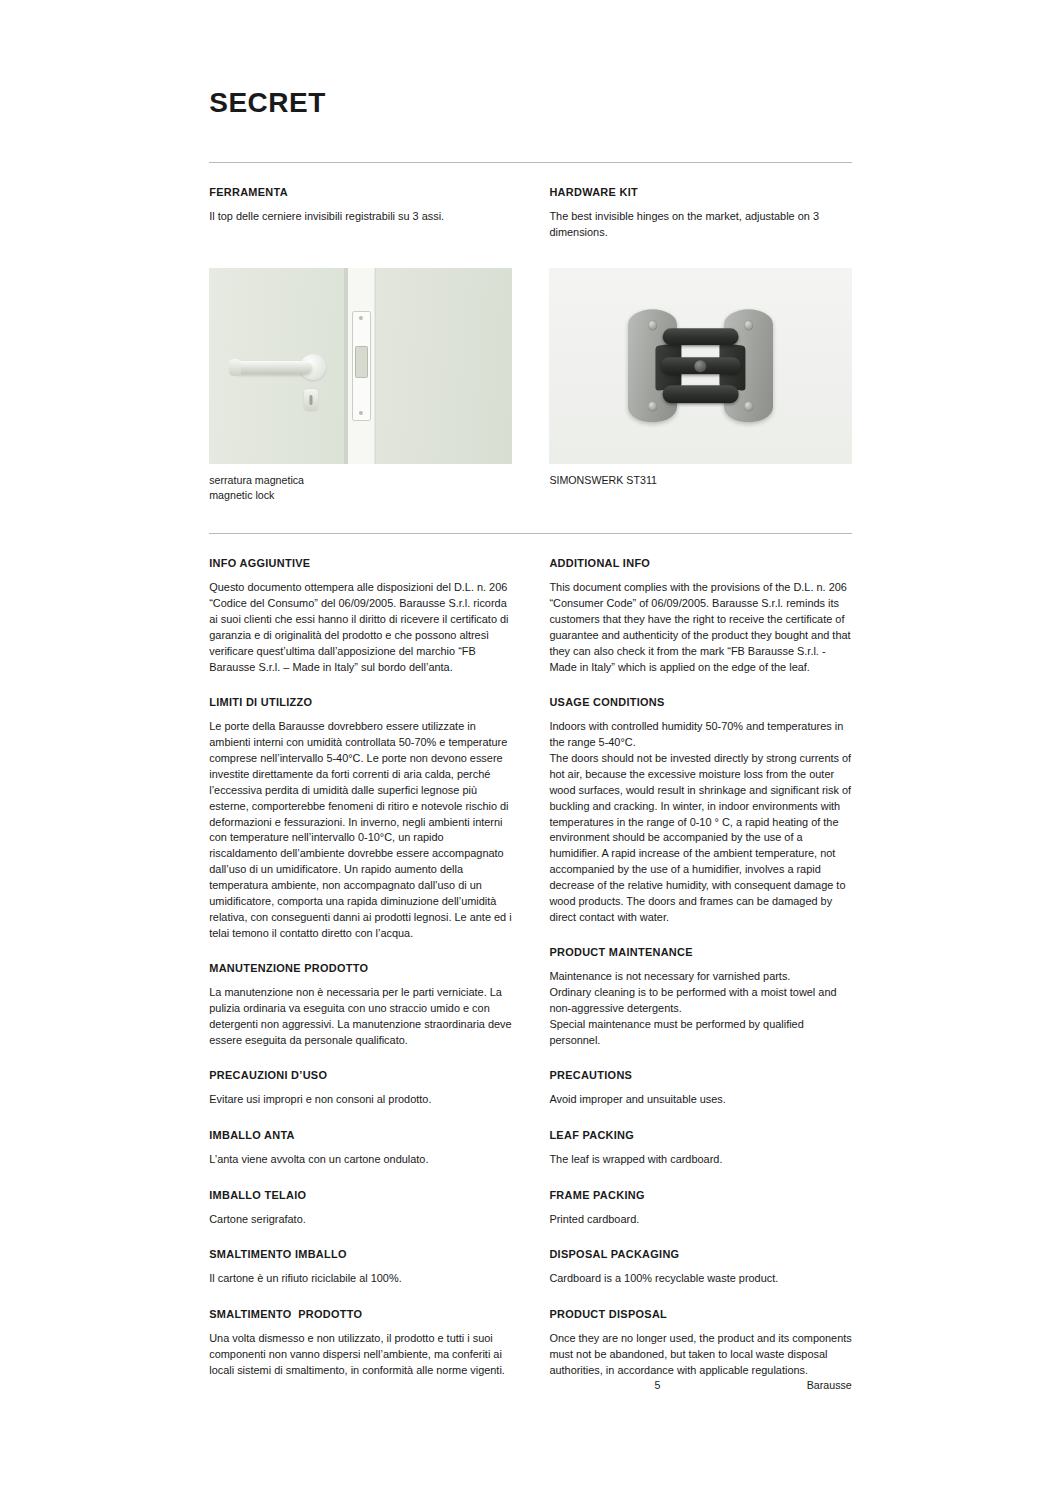SECRET
FERRAMENTA
Il top delle cerniere invisibili registrabili su 3 assi.
HARDWARE KIT
The best invisible hinges on the market, adjustable on 3 dimensions.
serratura magnetica
magnetic lock
SIMONSWERK ST311
INFO AGGIUNTIVE
Questo documento ottempera alle disposizioni del D.L. n. 206 “Codice del Consumo” del 06/09/2005. Barausse S.r.l. ricorda ai suoi clienti che essi hanno il diritto di ricevere il certificato di garanzia e di originalità del prodotto e che possono altresì verificare quest’ultima dall’apposizione del marchio “FB Barausse S.r.l. – Made in Italy” sul bordo dell’anta.
LIMITI DI UTILIZZO
Le porte della Barausse dovrebbero essere utilizzate in ambienti interni con umidità controllata 50-70% e temperature comprese nell’intervallo 5-40°C. Le porte non devono essere investite direttamente da forti correnti di aria calda, perché l’eccessiva perdita di umidità dalle superfici legnose più esterne, comporterebbe fenomeni di ritiro e notevole rischio di deformazioni e fessurazioni. In inverno, negli ambienti interni con temperature nell’intervallo 0-10°C, un rapido riscaldamento dell’ambiente dovrebbe essere accompagnato dall’uso di un umidificatore. Un rapido aumento della temperatura ambiente, non accompagnato dall’uso di un umidificatore, comporta una rapida diminuzione dell’umidità relativa, con conseguenti danni ai prodotti legnosi. Le ante ed i telai temono il contatto diretto con l’acqua.
MANUTENZIONE PRODOTTO
La manutenzione non è necessaria per le parti verniciate. La pulizia ordinaria va eseguita con uno straccio umido e con detergenti non aggressivi. La manutenzione straordinaria deve essere eseguita da personale qualificato.
PRECAUZIONI D’USO
Evitare usi impropri e non consoni al prodotto.
IMBALLO ANTA
L’anta viene avvolta con un cartone ondulato.
IMBALLO TELAIO
Cartone serigrafato.
SMALTIMENTO IMBALLO
Il cartone è un rifiuto riciclabile al 100%.
SMALTIMENTO PRODOTTO
Una volta dismesso e non utilizzato, il prodotto e tutti i suoi componenti non vanno dispersi nell’ambiente, ma conferiti ai locali sistemi di smaltimento, in conformità alle norme vigenti.
ADDITIONAL INFO
This document complies with the provisions of the D.L. n. 206 “Consumer Code” of 06/09/2005. Barausse S.r.l. reminds its customers that they have the right to receive the certificate of guarantee and authenticity of the product they bought and that they can also check it from the mark “FB Barausse S.r.l. - Made in Italy” which is applied on the edge of the leaf.
USAGE CONDITIONS
Indoors with controlled humidity 50-70% and temperatures in the range 5-40°C.
The doors should not be invested directly by strong currents of hot air, because the excessive moisture loss from the outer wood surfaces, would result in shrinkage and significant risk of buckling and cracking. In winter, in indoor environments with temperatures in the range of 0-10 ° C, a rapid heating of the environment should be accompanied by the use of a humidifier. A rapid increase of the ambient temperature, not accompanied by the use of a humidifier, involves a rapid decrease of the relative humidity, with consequent damage to wood products. The doors and frames can be damaged by direct contact with water.
PRODUCT MAINTENANCE
Maintenance is not necessary for varnished parts.
Ordinary cleaning is to be performed with a moist towel and non-aggressive detergents.
Special maintenance must be performed by qualified personnel.
PRECAUTIONS
Avoid improper and unsuitable uses.
LEAF PACKING
The leaf is wrapped with cardboard.
FRAME PACKING
Printed cardboard.
DISPOSAL PACKAGING
Cardboard is a 100% recyclable waste product.
PRODUCT DISPOSAL
Once they are no longer used, the product and its components must not be abandoned, but taken to local waste disposal authorities, in accordance with applicable regulations.
5 Barausse